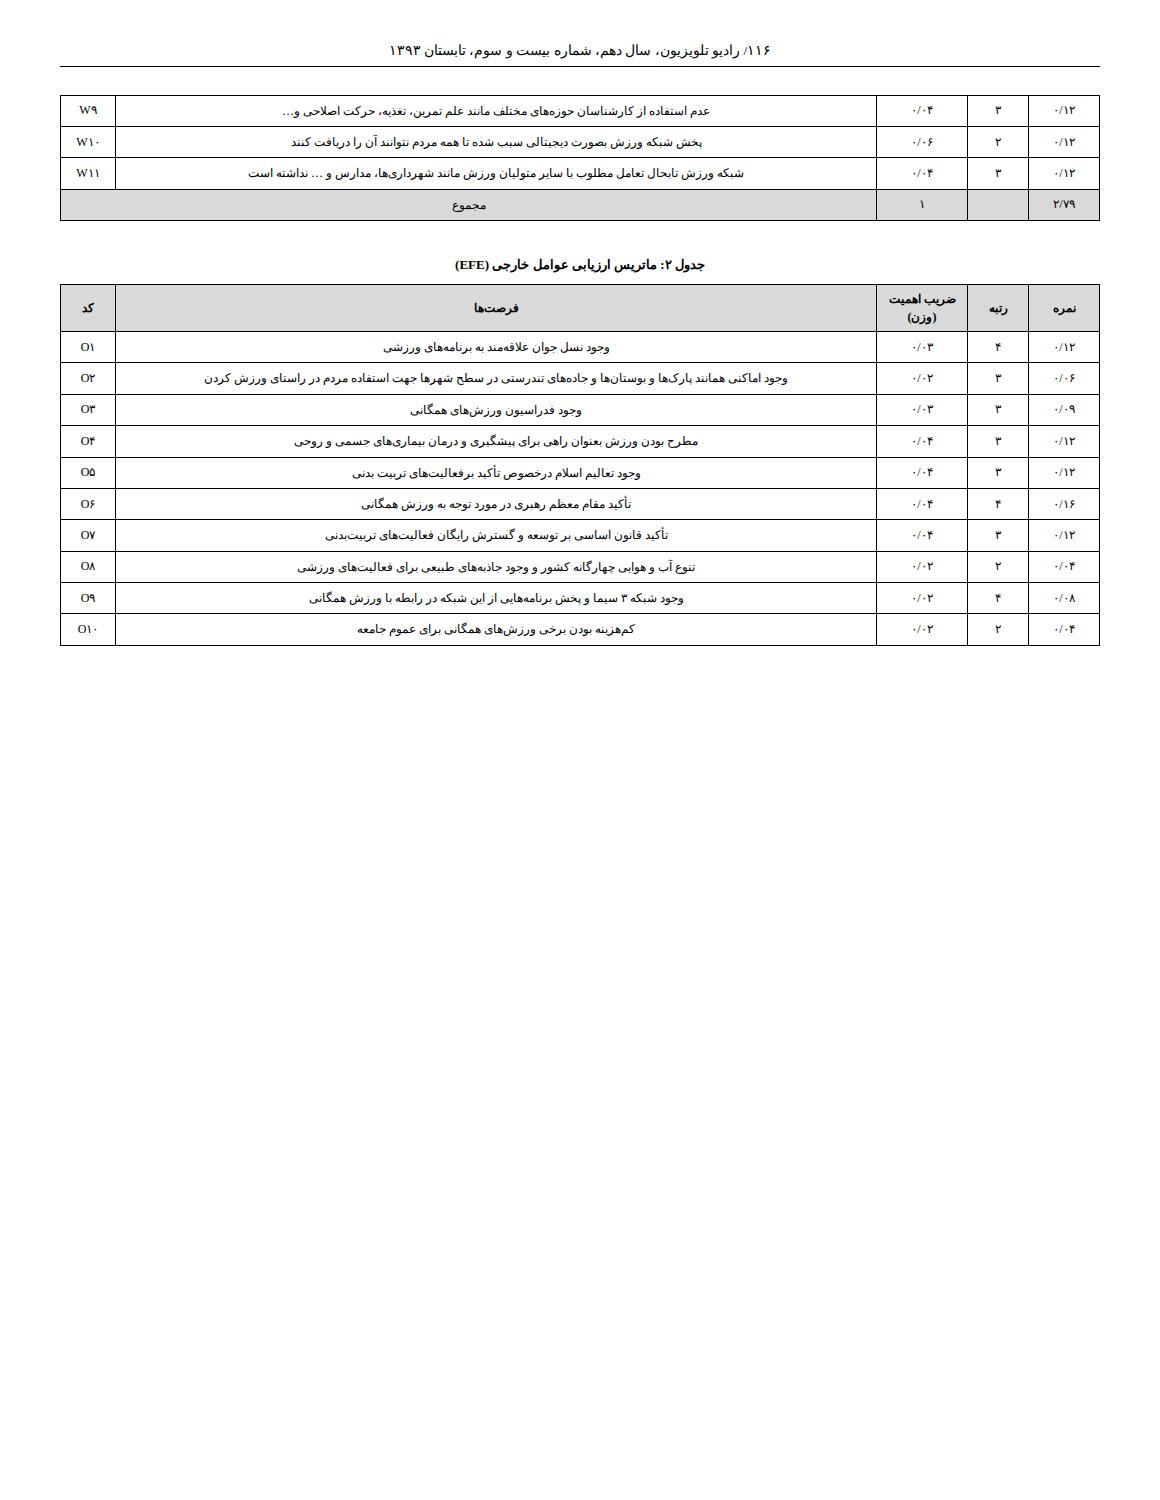۱۱۶/ رادیو تلویزیون، سال دهم، شماره بیست و سوم، تابستان ۱۳۹۳
| ۰/۱۲ | ۳ | ۰/۰۴ | عدم استفاده از کارشناسان حوزه‌های مختلف مانند علم تمرین، تغذیه، حرکت اصلاحی و… | W۹ |
| ۰/۱۲ | ۲ | ۰/۰۶ | پخش شبکه ورزش بصورت دیجیتالی سبب شده تا همه مردم نتوانند آن را دریافت کنند | W۱۰ |
| ۰/۱۲ | ۳ | ۰/۰۴ | شبکه ورزش تابحال تعامل مطلوب با سایر متولیان ورزش مانند شهرداری‌ها، مدارس و … نداشته است | W۱۱ |
| ۲/۷۹ | | ۱ | مجموع |
جدول ۲: ماتریس ارزیابی عوامل خارجی (EFE)
| نمره | رتبه | ضریب اهمیت (وزن) | فرصت‌ها | کد |
| --- | --- | --- | --- | --- |
| ۰/۱۲ | ۴ | ۰/۰۳ | وجود نسل جوان علاقه‌مند به برنامه‌های ورزشی | O۱ |
| ۰/۰۶ | ۳ | ۰/۰۲ | وجود اماکنی همانند پارک‌ها و بوستان‌ها و جاده‌های تندرستی در سطح شهرها جهت استفاده مردم در راستای ورزش کردن | O۲ |
| ۰/۰۹ | ۳ | ۰/۰۳ | وجود فدراسیون ورزش‌های همگانی | O۳ |
| ۰/۱۲ | ۳ | ۰/۰۴ | مطرح بودن ورزش بعنوان راهی برای پیشگیری و درمان بیماری‌های جسمی و روحی | O۴ |
| ۰/۱۲ | ۳ | ۰/۰۴ | وجود تعالیم اسلام درخصوص تأکید برفعالیت‌های تربیت بدنی | O۵ |
| ۰/۱۶ | ۴ | ۰/۰۴ | تأکید مقام معظم رهبری در مورد توجه به ورزش همگانی | O۶ |
| ۰/۱۲ | ۳ | ۰/۰۴ | تأکید قانون اساسی بر توسعه و گسترش رایگان فعالیت‌های تربیت‌بدنی | O۷ |
| ۰/۰۴ | ۲ | ۰/۰۲ | تنوع آب و هوایی چهارگانه کشور و وجود جاذبه‌های طبیعی برای فعالیت‌های ورزشی | O۸ |
| ۰/۰۸ | ۴ | ۰/۰۲ | وجود شبکه ۳ سیما و پخش برنامه‌هایی از این شبکه در رابطه با ورزش همگانی | O۹ |
| ۰/۰۴ | ۲ | ۰/۰۲ | کم‌هزینه بودن برخی ورزش‌های همگانی برای عموم جامعه | O۱۰ |